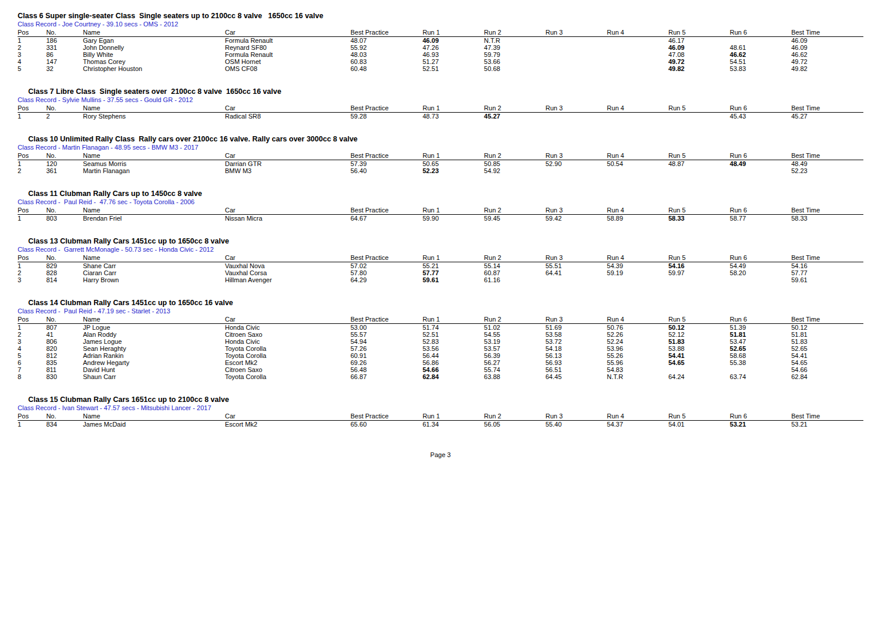Class 6 Super single-seater Class Single seaters up to 2100cc 8 valve 1650cc 16 valve
Class Record - Joe Courtney - 39.10 secs - OMS - 2012
| Pos | No. | Name | Car | Best Practice | Run 1 | Run 2 | Run 3 | Run 4 | Run 5 | Run 6 | Best Time |
| --- | --- | --- | --- | --- | --- | --- | --- | --- | --- | --- | --- |
| 1 | 186 | Gary Egan | Formula Renault | 48.07 | 46.09 | N.T.R | | | 46.17 | | 46.09 |
| 2 | 331 | John Donnelly | Reynard SF80 | 55.92 | 47.26 | 47.39 | | | 46.09 | 48.61 | 46.09 |
| 3 | 86 | Billy White | Formula Renault | 48.03 | 46.93 | 59.79 | | | 47.08 | 46.62 | 46.62 |
| 4 | 147 | Thomas Corey | OSM Hornet | 60.83 | 51.27 | 53.66 | | | 49.72 | 54.51 | 49.72 |
| 5 | 32 | Christopher Houston | OMS CF08 | 60.48 | 52.51 | 50.68 | | | 49.82 | 53.83 | 49.82 |
Class 7 Libre Class Single seaters over 2100cc 8 valve 1650cc 16 valve
Class Record - Sylvie Mullins - 37.55 secs - Gould GR - 2012
| Pos | No. | Name | Car | Best Practice | Run 1 | Run 2 | Run 3 | Run 4 | Run 5 | Run 6 | Best Time |
| --- | --- | --- | --- | --- | --- | --- | --- | --- | --- | --- | --- |
| 1 | 2 | Rory Stephens | Radical SR8 | 59.28 | 48.73 | 45.27 | | | | 45.43 | 45.27 |
Class 10 Unlimited Rally Class Rally cars over 2100cc 16 valve. Rally cars over 3000cc 8 valve
Class Record - Martin Flanagan - 48.95 secs - BMW M3 - 2017
| Pos | No. | Name | Car | Best Practice | Run 1 | Run 2 | Run 3 | Run 4 | Run 5 | Run 6 | Best Time |
| --- | --- | --- | --- | --- | --- | --- | --- | --- | --- | --- | --- |
| 1 | 120 | Seamus Morris | Darrian GTR | 57.39 | 50.65 | 50.85 | 52.90 | 50.54 | 48.87 | 48.49 | 48.49 |
| 2 | 361 | Martin Flanagan | BMW M3 | 56.40 | 52.23 | 54.92 | | | | | 52.23 |
Class 11 Clubman Rally Cars up to 1450cc 8 valve
Class Record - Paul Reid - 47.76 sec - Toyota Corolla - 2006
| Pos | No. | Name | Car | Best Practice | Run 1 | Run 2 | Run 3 | Run 4 | Run 5 | Run 6 | Best Time |
| --- | --- | --- | --- | --- | --- | --- | --- | --- | --- | --- | --- |
| 1 | 803 | Brendan Friel | Nissan Micra | 64.67 | 59.90 | 59.45 | 59.42 | 58.89 | 58.33 | 58.77 | 58.33 |
Class 13 Clubman Rally Cars 1451cc up to 1650cc 8 valve
Class Record - Garrett McMonagle - 50.73 sec - Honda Civic - 2012
| Pos | No. | Name | Car | Best Practice | Run 1 | Run 2 | Run 3 | Run 4 | Run 5 | Run 6 | Best Time |
| --- | --- | --- | --- | --- | --- | --- | --- | --- | --- | --- | --- |
| 1 | 829 | Shane Carr | Vauxhal Nova | 57.02 | 55.21 | 55.14 | 55.51 | 54.39 | 54.16 | 54.49 | 54.16 |
| 2 | 828 | Ciaran Carr | Vauxhal Corsa | 57.80 | 57.77 | 60.87 | 64.41 | 59.19 | 59.97 | 58.20 | 57.77 |
| 3 | 814 | Harry Brown | Hillman Avenger | 64.29 | 59.61 | 61.16 | | | | | 59.61 |
Class 14 Clubman Rally Cars 1451cc up to 1650cc 16 valve
Class Record - Paul Reid - 47.19 sec - Starlet - 2013
| Pos | No. | Name | Car | Best Practice | Run 1 | Run 2 | Run 3 | Run 4 | Run 5 | Run 6 | Best Time |
| --- | --- | --- | --- | --- | --- | --- | --- | --- | --- | --- | --- |
| 1 | 807 | JP Logue | Honda Civic | 53.00 | 51.74 | 51.02 | 51.69 | 50.76 | 50.12 | 51.39 | 50.12 |
| 2 | 41 | Alan Roddy | Citroen Saxo | 55.57 | 52.51 | 54.55 | 53.58 | 52.26 | 52.12 | 51.81 | 51.81 |
| 3 | 806 | James Logue | Honda Civic | 54.94 | 52.83 | 53.19 | 53.72 | 52.24 | 51.83 | 53.47 | 51.83 |
| 4 | 820 | Sean Heraghty | Toyota Corolla | 57.26 | 53.56 | 53.57 | 54.18 | 53.96 | 53.88 | 52.65 | 52.65 |
| 5 | 812 | Adrian Rankin | Toyota Corolla | 60.91 | 56.44 | 56.39 | 56.13 | 55.26 | 54.41 | 58.68 | 54.41 |
| 6 | 835 | Andrew Hegarty | Escort Mk2 | 69.26 | 56.86 | 56.27 | 56.93 | 55.96 | 54.65 | 55.38 | 54.65 |
| 7 | 811 | David Hunt | Citroen Saxo | 56.48 | 54.66 | 55.74 | 56.51 | 54.83 | | | 54.66 |
| 8 | 830 | Shaun Carr | Toyota Corolla | 66.87 | 62.84 | 63.88 | 64.45 | N.T.R | 64.24 | 63.74 | 62.84 |
Class 15 Clubman Rally Cars 1651cc up to 2100cc 8 valve
Class Record - Ivan Stewart - 47.57 secs - Mitsubishi Lancer - 2017
| Pos | No. | Name | Car | Best Practice | Run 1 | Run 2 | Run 3 | Run 4 | Run 5 | Run 6 | Best Time |
| --- | --- | --- | --- | --- | --- | --- | --- | --- | --- | --- | --- |
| 1 | 834 | James McDaid | Escort Mk2 | 65.60 | 61.34 | 56.05 | 55.40 | 54.37 | 54.01 | 53.21 | 53.21 |
Page 3